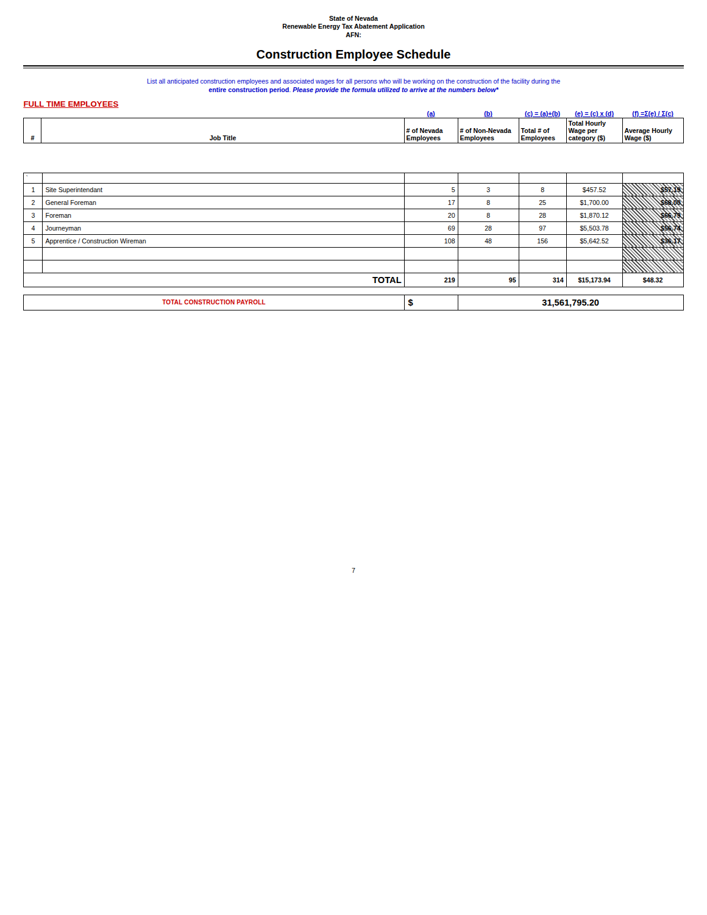State of Nevada
Renewable Energy Tax Abatement Application
AFN:
Construction Employee Schedule
List all anticipated construction employees and associated wages for all persons who will be working on the construction of the facility during the
entire construction period. Please provide the formula utilized to arrive at the numbers below*
FULL TIME EMPLOYEES
| | | (a) | (b) | (c) = (a)+(b) | (e) = (c) x (d) | (f) =Σ(e) / Σ(c) |
| # | Job Title | # of Nevada Employees | # of Non-Nevada Employees | Total # of Employees | Total Hourly Wage per category ($) | Average Hourly Wage ($) |
| ` | | | | | | |
| 1 | Site Superintendant | 5 | 3 | 8 | $457.52 | $57.19 |
| 2 | General Foreman | 17 | 8 | 25 | $1,700.00 | $68.00 |
| 3 | Foreman | 20 | 8 | 28 | $1,870.12 | $66.79 |
| 4 | Journeyman | 69 | 28 | 97 | $5,503.78 | $56.74 |
| 5 | Apprentice / Construction Wireman | 108 | 48 | 156 | $5,642.52 | $36.17 |
| TOTAL | 219 | 95 | 314 | $15,173.94 | $48.32 |
| TOTAL CONSTRUCTION PAYROLL | $ | 31,561,795.20 |
7